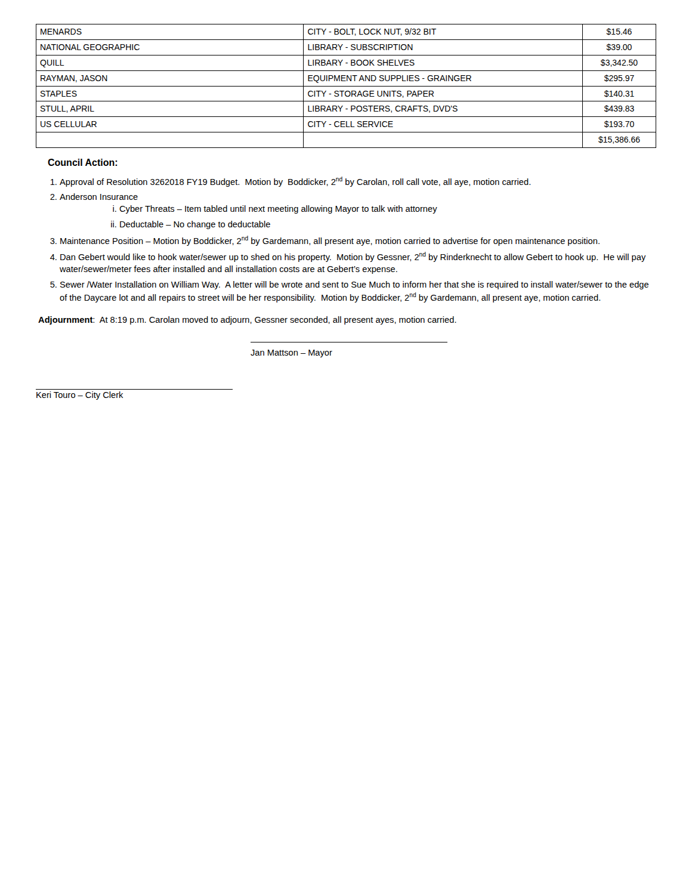| MENARDS | CITY - BOLT, LOCK NUT, 9/32 BIT | $15.46 |
| NATIONAL GEOGRAPHIC | LIBRARY - SUBSCRIPTION | $39.00 |
| QUILL | LIRBARY - BOOK SHELVES | $3,342.50 |
| RAYMAN, JASON | EQUIPMENT AND SUPPLIES - GRAINGER | $295.97 |
| STAPLES | CITY - STORAGE UNITS, PAPER | $140.31 |
| STULL, APRIL | LIBRARY - POSTERS, CRAFTS, DVD'S | $439.83 |
| US CELLULAR | CITY - CELL SERVICE | $193.70 |
| | | $15,386.66 |
Council Action:
Approval of Resolution 3262018 FY19 Budget. Motion by Boddicker, 2nd by Carolan, roll call vote, all aye, motion carried.
Anderson Insurance
Cyber Threats – Item tabled until next meeting allowing Mayor to talk with attorney
Deductable – No change to deductable
Maintenance Position – Motion by Boddicker, 2nd by Gardemann, all present aye, motion carried to advertise for open maintenance position.
Dan Gebert would like to hook water/sewer up to shed on his property. Motion by Gessner, 2nd by Rinderknecht to allow Gebert to hook up. He will pay water/sewer/meter fees after installed and all installation costs are at Gebert’s expense.
Sewer /Water Installation on William Way. A letter will be wrote and sent to Sue Much to inform her that she is required to install water/sewer to the edge of the Daycare lot and all repairs to street will be her responsibility. Motion by Boddicker, 2nd by Gardemann, all present aye, motion carried.
Adjournment: At 8:19 p.m. Carolan moved to adjourn, Gessner seconded, all present ayes, motion carried.
Jan Mattson – Mayor
Keri Touro – City Clerk